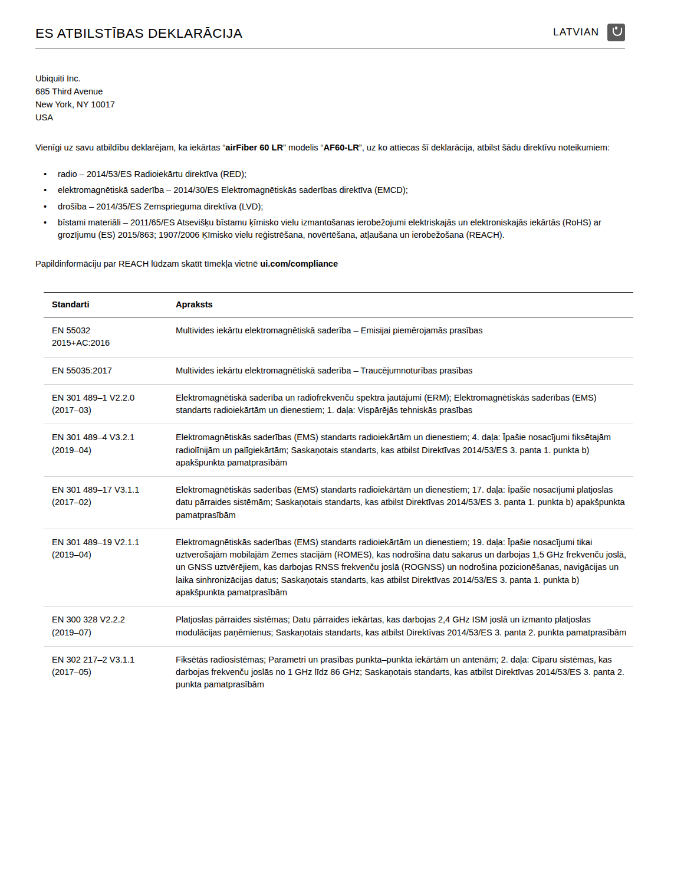ES ATBILSTĪBAS DEKLARĀCIJA
LATVIAN
Ubiquiti Inc.
685 Third Avenue
New York, NY 10017
USA
Vienīgi uz savu atbildību deklarējam, ka iekārtas “airFiber 60 LR” modelis “AF60-LR”, uz ko attiecas šī deklarācija, atbilst šādu direktīvu noteikumiem:
radio – 2014/53/ES Radioiekārtu direktīva (RED);
elektromagnētiskā saderība – 2014/30/ES Elektromagnētiskās saderības direktīva (EMCD);
drošība – 2014/35/ES Zemsprieguma direktīva (LVD);
bīstami materiāli – 2011/65/ES Atsevišķu bīstamu ķīmisko vielu izmantošanas ierobežojumi elektriskajās un elektroniskajās iekārtās (RoHS) ar grozījumu (ES) 2015/863; 1907/2006 Ķīmisko vielu reģistrēšana, novērtēšana, atļaušana un ierobežošana (REACH).
Papildinformāciju par REACH lūdzam skatīt tīmekļa vietnē ui.com/compliance
| Standarti | Apraksts |
| --- | --- |
| EN 55032 2015+AC:2016 | Multivides iekārtu elektromagnētiskā saderība – Emisijai piemērojamās prasības |
| EN 55035:2017 | Multivides iekārtu elektromagnētiskā saderība – Traucējumnoturības prasības |
| EN 301 489–1 V2.2.0 (2017–03) | Elektromagnētiskā saderība un radiofrekvenču spektra jautājumi (ERM); Elektromagnētiskās saderības (EMS) standarts radioiekārtām un dienestiem; 1. daļa: Vispārējās tehniskās prasības |
| EN 301 489–4 V3.2.1 (2019–04) | Elektromagnētiskās saderības (EMS) standarts radioiekārtām un dienestiem; 4. daļa: Īpašie nosacījumi fiksētajām radiolīnijām un palīgiekārtām; Saskaņotais standarts, kas atbilst Direktīvas 2014/53/ES 3. panta 1. punkta b) apakšpunkta pamatprasībām |
| EN 301 489–17 V3.1.1 (2017–02) | Elektromagnētiskās saderības (EMS) standarts radioiekārtām un dienestiem; 17. daļa: Īpašie nosacījumi platjoslas datu pārraides sistēmām; Saskaņotais standarts, kas atbilst Direktīvas 2014/53/ES 3. panta 1. punkta b) apakšpunkta pamatprasībām |
| EN 301 489–19 V2.1.1 (2019–04) | Elektromagnētiskās saderības (EMS) standarts radioiekārtām un dienestiem; 19. daļa: Īpašie nosacījumi tikai uztverošajām mobilajām Zemes stacijām (ROMES), kas nodrošina datu sakarus un darbojas 1,5 GHz frekvenču joslā, un GNSS uztvērējiem, kas darbojas RNSS frekvenču joslā (ROGNSS) un nodrošina pozicionēšanas, navigācijas un laika sinhronizācijas datus; Saskaņotais standarts, kas atbilst Direktīvas 2014/53/ES 3. panta 1. punkta b) apakšpunkta pamatprasībām |
| EN 300 328 V2.2.2 (2019–07) | Platjoslas pārraides sistēmas; Datu pārraides iekārtas, kas darbojas 2,4 GHz ISM joslā un izmanto platjoslas modulācijas paņēmienus; Saskaņotais standarts, kas atbilst Direktīvas 2014/53/ES 3. panta 2. punkta pamatprasībām |
| EN 302 217–2 V3.1.1 (2017–05) | Fiksētās radiosistēmas; Parametri un prasības punkta–punkta iekārtām un antenām; 2. daļa: Ciparu sistēmas, kas darbojas frekvenču joslās no 1 GHz līdz 86 GHz; Saskaņotais standarts, kas atbilst Direktīvas 2014/53/ES 3. panta 2. punkta pamatprasībām |